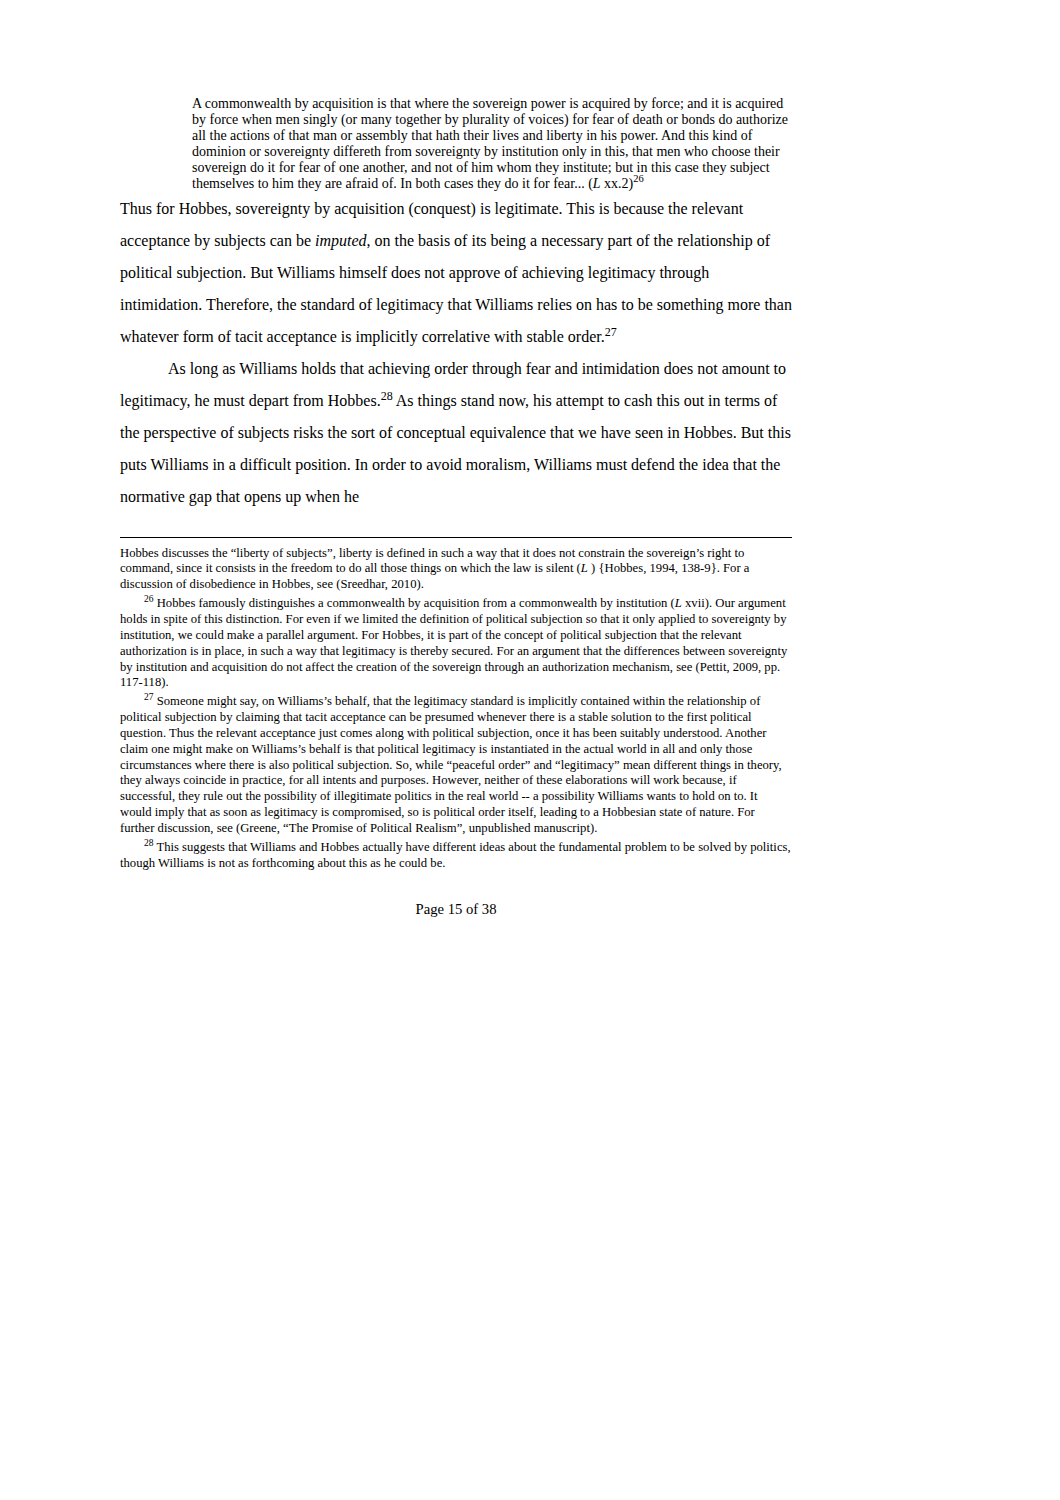A commonwealth by acquisition is that where the sovereign power is acquired by force; and it is acquired by force when men singly (or many together by plurality of voices) for fear of death or bonds do authorize all the actions of that man or assembly that hath their lives and liberty in his power. And this kind of dominion or sovereignty differeth from sovereignty by institution only in this, that men who choose their sovereign do it for fear of one another, and not of him whom they institute; but in this case they subject themselves to him they are afraid of. In both cases they do it for fear... (L xx.2)26
Thus for Hobbes, sovereignty by acquisition (conquest) is legitimate. This is because the relevant acceptance by subjects can be imputed, on the basis of its being a necessary part of the relationship of political subjection. But Williams himself does not approve of achieving legitimacy through intimidation. Therefore, the standard of legitimacy that Williams relies on has to be something more than whatever form of tacit acceptance is implicitly correlative with stable order.27
As long as Williams holds that achieving order through fear and intimidation does not amount to legitimacy, he must depart from Hobbes.28 As things stand now, his attempt to cash this out in terms of the perspective of subjects risks the sort of conceptual equivalence that we have seen in Hobbes. But this puts Williams in a difficult position. In order to avoid moralism, Williams must defend the idea that the normative gap that opens up when he
Hobbes discusses the “liberty of subjects”, liberty is defined in such a way that it does not constrain the sovereign’s right to command, since it consists in the freedom to do all those things on which the law is silent (L ) {Hobbes, 1994, 138-9}. For a discussion of disobedience in Hobbes, see (Sreedhar, 2010).
26 Hobbes famously distinguishes a commonwealth by acquisition from a commonwealth by institution (L xvii). Our argument holds in spite of this distinction. For even if we limited the definition of political subjection so that it only applied to sovereignty by institution, we could make a parallel argument. For Hobbes, it is part of the concept of political subjection that the relevant authorization is in place, in such a way that legitimacy is thereby secured. For an argument that the differences between sovereignty by institution and acquisition do not affect the creation of the sovereign through an authorization mechanism, see (Pettit, 2009, pp. 117-118).
27 Someone might say, on Williams’s behalf, that the legitimacy standard is implicitly contained within the relationship of political subjection by claiming that tacit acceptance can be presumed whenever there is a stable solution to the first political question. Thus the relevant acceptance just comes along with political subjection, once it has been suitably understood. Another claim one might make on Williams’s behalf is that political legitimacy is instantiated in the actual world in all and only those circumstances where there is also political subjection. So, while “peaceful order” and “legitimacy” mean different things in theory, they always coincide in practice, for all intents and purposes. However, neither of these elaborations will work because, if successful, they rule out the possibility of illegitimate politics in the real world -- a possibility Williams wants to hold on to. It would imply that as soon as legitimacy is compromised, so is political order itself, leading to a Hobbesian state of nature. For further discussion, see (Greene, “The Promise of Political Realism”, unpublished manuscript).
28 This suggests that Williams and Hobbes actually have different ideas about the fundamental problem to be solved by politics, though Williams is not as forthcoming about this as he could be.
Page 15 of 38